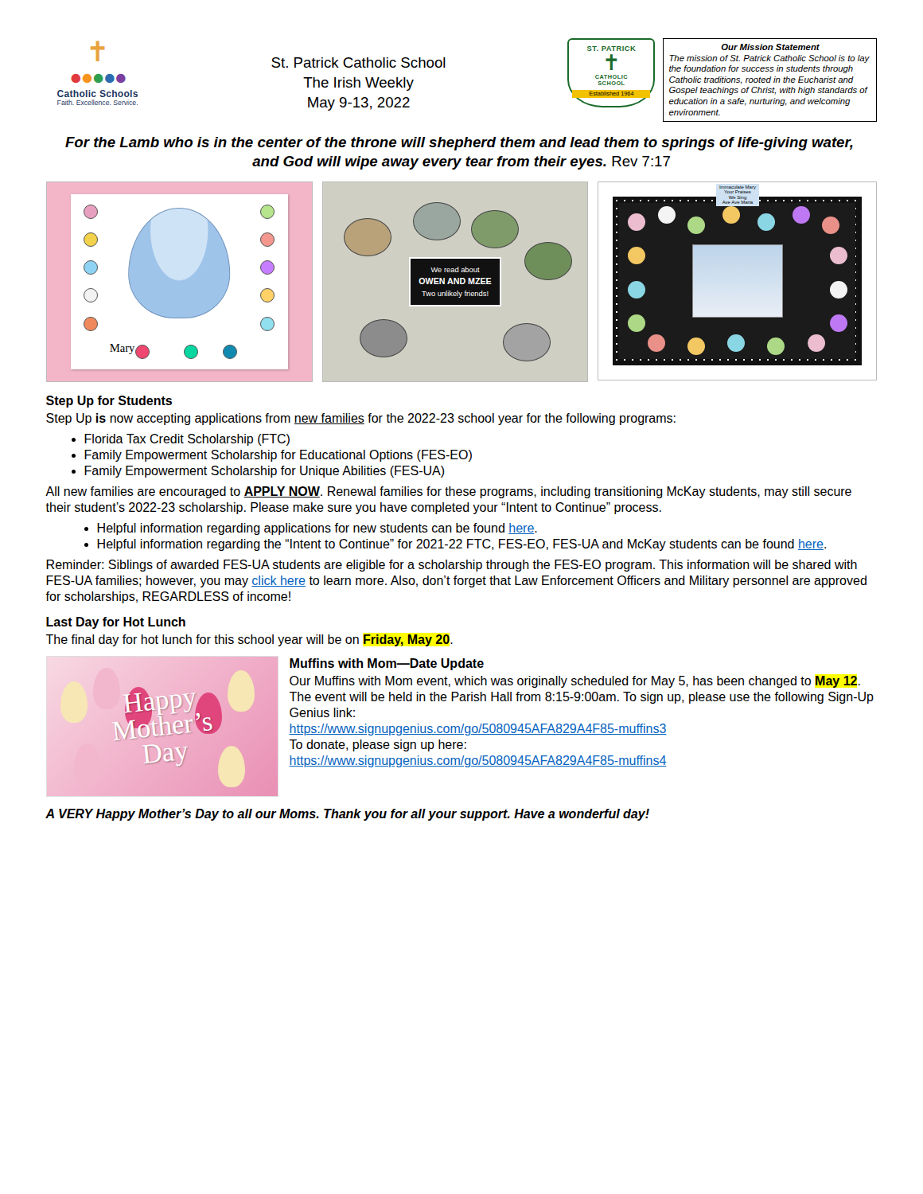✝
●●●●●
Catholic Schools
Faith. Excellence. Service.
St. Patrick Catholic School
The Irish Weekly
May 9-13, 2022
ST. PATRICK
✝
CATHOLIC
SCHOOL
Established 1964
Our Mission Statement
The mission of St. Patrick Catholic School is to lay the foundation for success in students through Catholic traditions, rooted in the Eucharist and Gospel teachings of Christ, with high standards of education in a safe, nurturing, and welcoming environment.
For the Lamb who is in the center of the throne will shepherd them and lead them to springs of life-giving water, and God will wipe away every tear from their eyes. Rev 7:17
Mary
We read about OWEN AND MZEE Two unlikely friends!
Immaculate Mary
Your Praises
We Sing
Ave Ave Maria
Step Up for Students
Step Up is now accepting applications from new families for the 2022-23 school year for the following programs:
Florida Tax Credit Scholarship (FTC)
Family Empowerment Scholarship for Educational Options (FES-EO)
Family Empowerment Scholarship for Unique Abilities (FES-UA)
All new families are encouraged to APPLY NOW. Renewal families for these programs, including transitioning McKay students, may still secure their student’s 2022-23 scholarship. Please make sure you have completed your “Intent to Continue” process.
Helpful information regarding applications for new students can be found here.
Helpful information regarding the “Intent to Continue” for 2021-22 FTC, FES-EO, FES-UA and McKay students can be found here.
Reminder: Siblings of awarded FES-UA students are eligible for a scholarship through the FES-EO program. This information will be shared with FES-UA families; however, you may click here to learn more. Also, don’t forget that Law Enforcement Officers and Military personnel are approved for scholarships, REGARDLESS of income!
Last Day for Hot Lunch
The final day for hot lunch for this school year will be on Friday, May 20.
Happy
Mother’s
Day
Muffins with Mom—Date Update
Our Muffins with Mom event, which was originally scheduled for May 5, has been changed to May 12. The event will be held in the Parish Hall from 8:15-9:00am. To sign up, please use the following Sign-Up Genius link:
https://www.signupgenius.com/go/5080945AFA829A4F85-muffins3
To donate, please sign up here:
https://www.signupgenius.com/go/5080945AFA829A4F85-muffins4
A VERY Happy Mother’s Day to all our Moms. Thank you for all your support. Have a wonderful day!